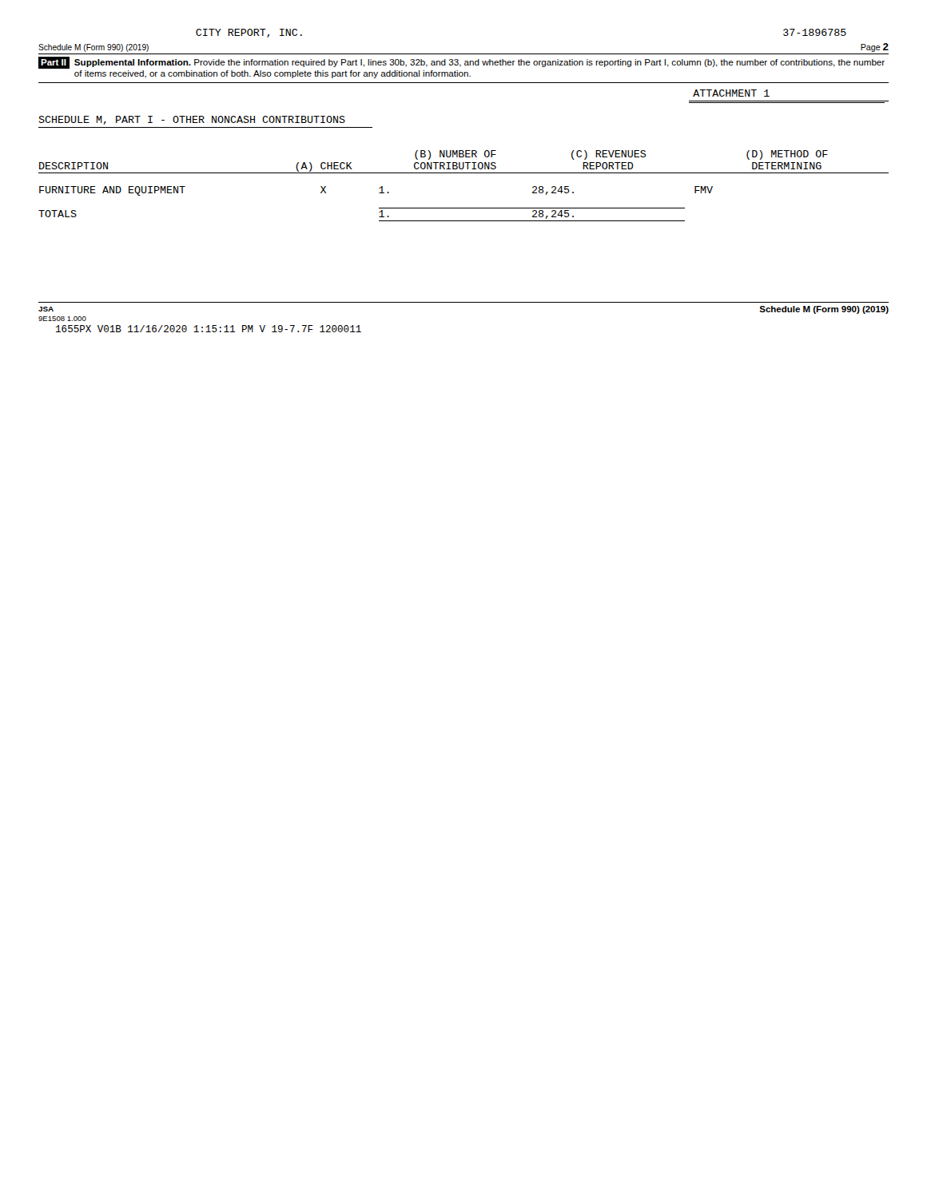CITY REPORT, INC. 37-1896785
Schedule M (Form 990) (2019) Page 2
Part II
Supplemental Information. Provide the information required by Part I, lines 30b, 32b, and 33, and whether the organization is reporting in Part I, column (b), the number of contributions, the number of items received, or a combination of both. Also complete this part for any additional information.
ATTACHMENT 1
SCHEDULE M, PART I - OTHER NONCASH CONTRIBUTIONS
| | | (B) NUMBER OF | (C) REVENUES | (D) METHOD OF |
| DESCRIPTION | (A) CHECK | CONTRIBUTIONS | REPORTED | DETERMINING |
| FURNITURE AND EQUIPMENT | X | 1. | 28,245. | FMV |
| TOTALS | | 1. | 28,245. | |
JSA
9E1508 1.000
1655PX V01B 11/16/2020 1:15:11 PM V 19-7.7F 1200011
Schedule M (Form 990) (2019)